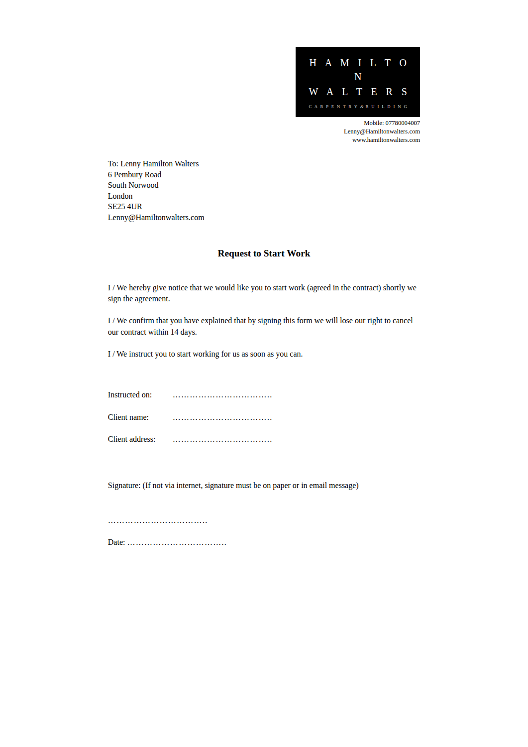H A M I L T O N
W A L T E R S
C A R P E N T R Y & B U I L D I N G
Mobile: 07780004007
Lenny@Hamiltonwalters.com
www.hamiltonwalters.com
To: Lenny Hamilton Walters
6 Pembury Road
South Norwood
London
SE25 4UR
Lenny@Hamiltonwalters.com
Request to Start Work
I / We hereby give notice that we would like you to start work (agreed in the contract) shortly we sign the agreement.
I / We confirm that you have explained that by signing this form we will lose our right to cancel our contract within 14 days.
I / We instruct you to start working for us as soon as you can.
Instructed on:……………………………..
Client name:……………………………..
Client address:……………………………..
Signature: (If not via internet, signature must be on paper or in email message)
……………………………..
Date: ……………………………..